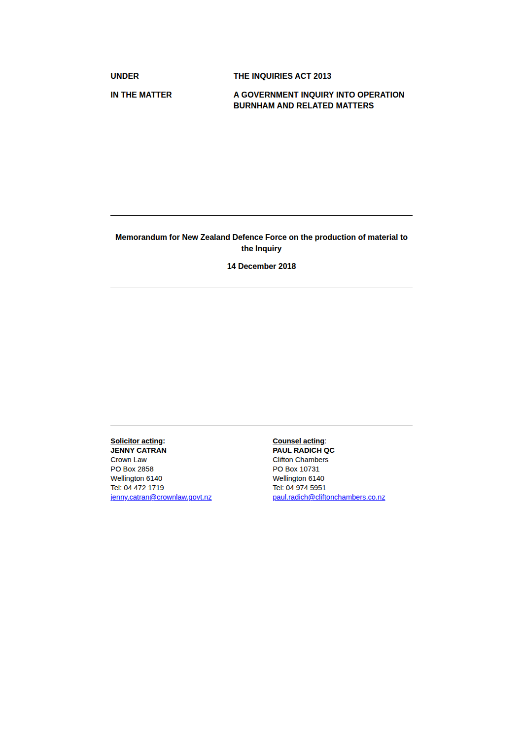UNDER
THE INQUIRIES ACT 2013
IN THE MATTER
A GOVERNMENT INQUIRY INTO OPERATION BURNHAM AND RELATED MATTERS
Memorandum for New Zealand Defence Force on the production of material to the Inquiry
14 December 2018
Solicitor acting:
JENNY CATRAN
Crown Law
PO Box 2858
Wellington 6140
Tel: 04 472 1719
jenny.catran@crownlaw.govt.nz
Counsel acting:
PAUL RADICH QC
Clifton Chambers
PO Box 10731
Wellington 6140
Tel: 04 974 5951
paul.radich@cliftonchambers.co.nz